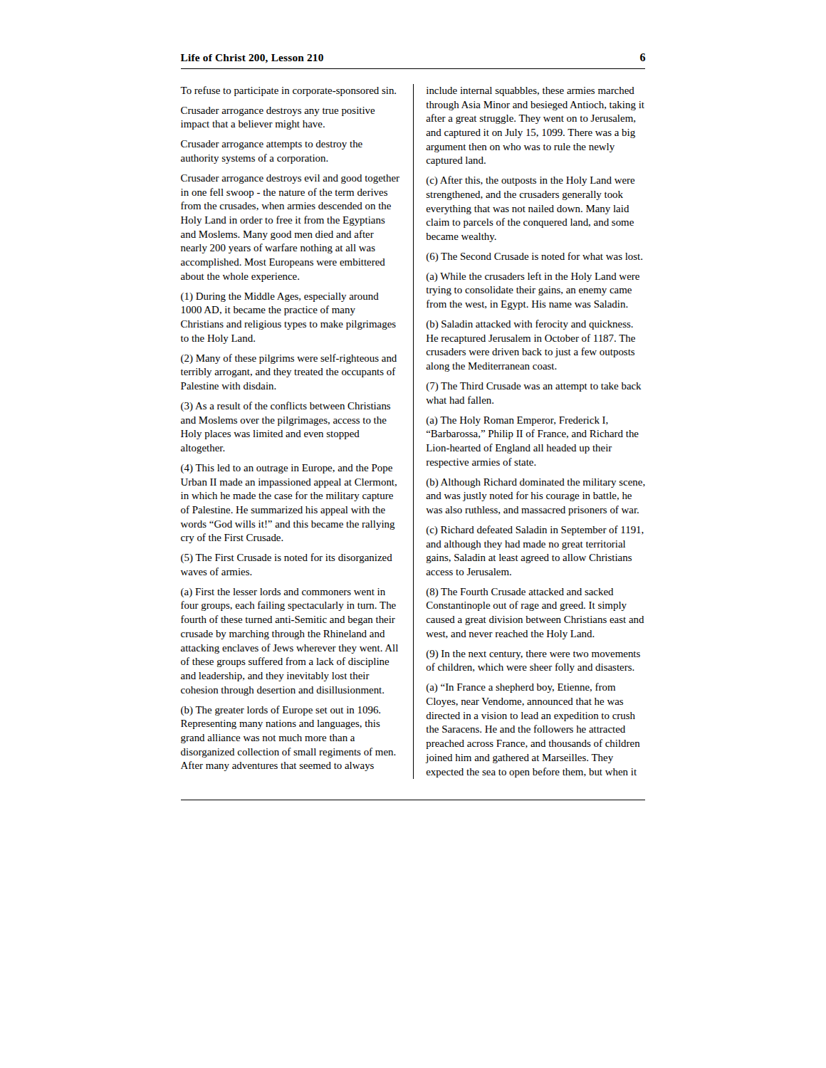Life of Christ 200, Lesson 210 6
To refuse to participate in corporate-sponsored sin.
Crusader arrogance destroys any true positive impact that a believer might have.
Crusader arrogance attempts to destroy the authority systems of a corporation.
Crusader arrogance destroys evil and good together in one fell swoop - the nature of the term derives from the crusades, when armies descended on the Holy Land in order to free it from the Egyptians and Moslems. Many good men died and after nearly 200 years of warfare nothing at all was accomplished. Most Europeans were embittered about the whole experience.
(1) During the Middle Ages, especially around 1000 AD, it became the practice of many Christians and religious types to make pilgrimages to the Holy Land.
(2) Many of these pilgrims were self-righteous and terribly arrogant, and they treated the occupants of Palestine with disdain.
(3) As a result of the conflicts between Christians and Moslems over the pilgrimages, access to the Holy places was limited and even stopped altogether.
(4) This led to an outrage in Europe, and the Pope Urban II made an impassioned appeal at Clermont, in which he made the case for the military capture of Palestine. He summarized his appeal with the words “God wills it!” and this became the rallying cry of the First Crusade.
(5) The First Crusade is noted for its disorganized waves of armies.
(a) First the lesser lords and commoners went in four groups, each failing spectacularly in turn. The fourth of these turned anti-Semitic and began their crusade by marching through the Rhineland and attacking enclaves of Jews wherever they went. All of these groups suffered from a lack of discipline and leadership, and they inevitably lost their cohesion through desertion and disillusionment.
(b) The greater lords of Europe set out in 1096. Representing many nations and languages, this grand alliance was not much more than a disorganized collection of small regiments of men. After many adventures that seemed to always include internal squabbles, these armies marched through Asia Minor and besieged Antioch, taking it after a great struggle. They went on to Jerusalem, and captured it on July 15, 1099. There was a big argument then on who was to rule the newly captured land.
(c) After this, the outposts in the Holy Land were strengthened, and the crusaders generally took everything that was not nailed down. Many laid claim to parcels of the conquered land, and some became wealthy.
(6) The Second Crusade is noted for what was lost.
(a) While the crusaders left in the Holy Land were trying to consolidate their gains, an enemy came from the west, in Egypt. His name was Saladin.
(b) Saladin attacked with ferocity and quickness. He recaptured Jerusalem in October of 1187. The crusaders were driven back to just a few outposts along the Mediterranean coast.
(7) The Third Crusade was an attempt to take back what had fallen.
(a) The Holy Roman Emperor, Frederick I, “Barbarossa,” Philip II of France, and Richard the Lion-hearted of England all headed up their respective armies of state.
(b) Although Richard dominated the military scene, and was justly noted for his courage in battle, he was also ruthless, and massacred prisoners of war.
(c) Richard defeated Saladin in September of 1191, and although they had made no great territorial gains, Saladin at least agreed to allow Christians access to Jerusalem.
(8) The Fourth Crusade attacked and sacked Constantinople out of rage and greed. It simply caused a great division between Christians east and west, and never reached the Holy Land.
(9) In the next century, there were two movements of children, which were sheer folly and disasters.
(a) “In France a shepherd boy, Etienne, from Cloyes, near Vendome, announced that he was directed in a vision to lead an expedition to crush the Saracens. He and the followers he attracted preached across France, and thousands of children joined him and gathered at Marseilles. They expected the sea to open before them, but when it